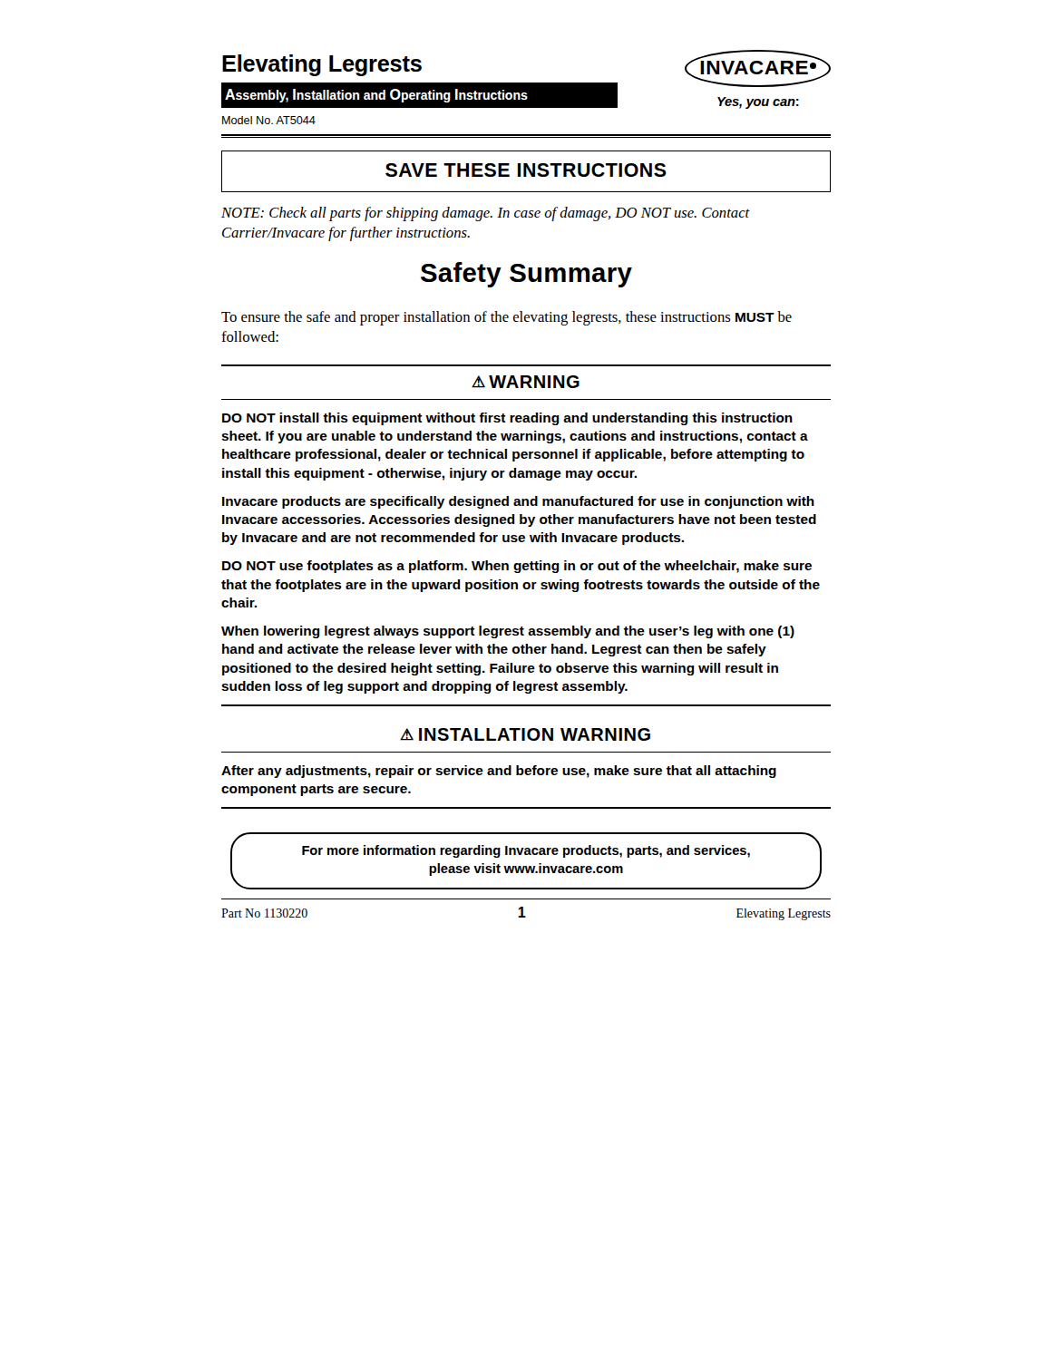Elevating Legrests
Assembly, Installation and Operating Instructions
Model No. AT5044
INVACARE
Yes, you can:
SAVE THESE INSTRUCTIONS
NOTE: Check all parts for shipping damage. In case of damage, DO NOT use. Contact Carrier/Invacare for further instructions.
Safety Summary
To ensure the safe and proper installation of the elevating legrests, these instructions MUST be followed:
⚠WARNING
DO NOT install this equipment without first reading and understanding this instruction sheet. If you are unable to understand the warnings, cautions and instructions, contact a healthcare professional, dealer or technical personnel if applicable, before attempting to install this equipment - otherwise, injury or damage may occur.
Invacare products are specifically designed and manufactured for use in conjunction with Invacare accessories. Accessories designed by other manufacturers have not been tested by Invacare and are not recommended for use with Invacare products.
DO NOT use footplates as a platform. When getting in or out of the wheelchair, make sure that the footplates are in the upward position or swing footrests towards the outside of the chair.
When lowering legrest always support legrest assembly and the user’s leg with one (1) hand and activate the release lever with the other hand. Legrest can then be safely positioned to the desired height setting. Failure to observe this warning will result in sudden loss of leg support and dropping of legrest assembly.
⚠INSTALLATION WARNING
After any adjustments, repair or service and before use, make sure that all attaching component parts are secure.
For more information regarding Invacare products, parts, and services,
please visit www.invacare.com
Part No 1130220
1
Elevating Legrests